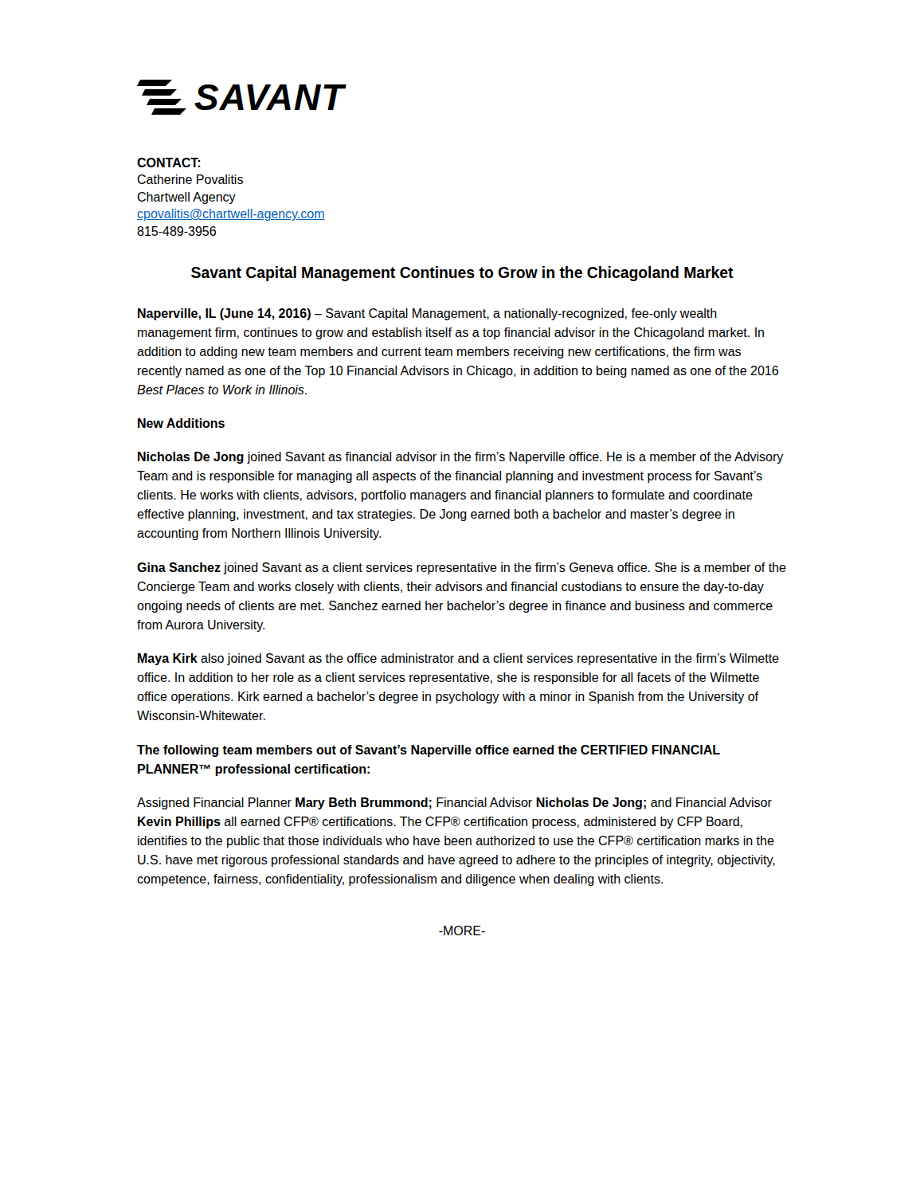SAVANT
CONTACT:
Catherine Povalitis
Chartwell Agency
cpovalitis@chartwell-agency.com
815-489-3956
Savant Capital Management Continues to Grow in the Chicagoland Market
Naperville, IL (June 14, 2016) – Savant Capital Management, a nationally-recognized, fee-only wealth management firm, continues to grow and establish itself as a top financial advisor in the Chicagoland market. In addition to adding new team members and current team members receiving new certifications, the firm was recently named as one of the Top 10 Financial Advisors in Chicago, in addition to being named as one of the 2016 Best Places to Work in Illinois.
New Additions
Nicholas De Jong joined Savant as financial advisor in the firm’s Naperville office. He is a member of the Advisory Team and is responsible for managing all aspects of the financial planning and investment process for Savant’s clients. He works with clients, advisors, portfolio managers and financial planners to formulate and coordinate effective planning, investment, and tax strategies. De Jong earned both a bachelor and master’s degree in accounting from Northern Illinois University.
Gina Sanchez joined Savant as a client services representative in the firm’s Geneva office. She is a member of the Concierge Team and works closely with clients, their advisors and financial custodians to ensure the day-to-day ongoing needs of clients are met. Sanchez earned her bachelor’s degree in finance and business and commerce from Aurora University.
Maya Kirk also joined Savant as the office administrator and a client services representative in the firm’s Wilmette office. In addition to her role as a client services representative, she is responsible for all facets of the Wilmette office operations. Kirk earned a bachelor’s degree in psychology with a minor in Spanish from the University of Wisconsin-Whitewater.
The following team members out of Savant’s Naperville office earned the CERTIFIED FINANCIAL PLANNER™ professional certification:
Assigned Financial Planner Mary Beth Brummond; Financial Advisor Nicholas De Jong; and Financial Advisor Kevin Phillips all earned CFP® certifications. The CFP® certification process, administered by CFP Board, identifies to the public that those individuals who have been authorized to use the CFP® certification marks in the U.S. have met rigorous professional standards and have agreed to adhere to the principles of integrity, objectivity, competence, fairness, confidentiality, professionalism and diligence when dealing with clients.
-MORE-